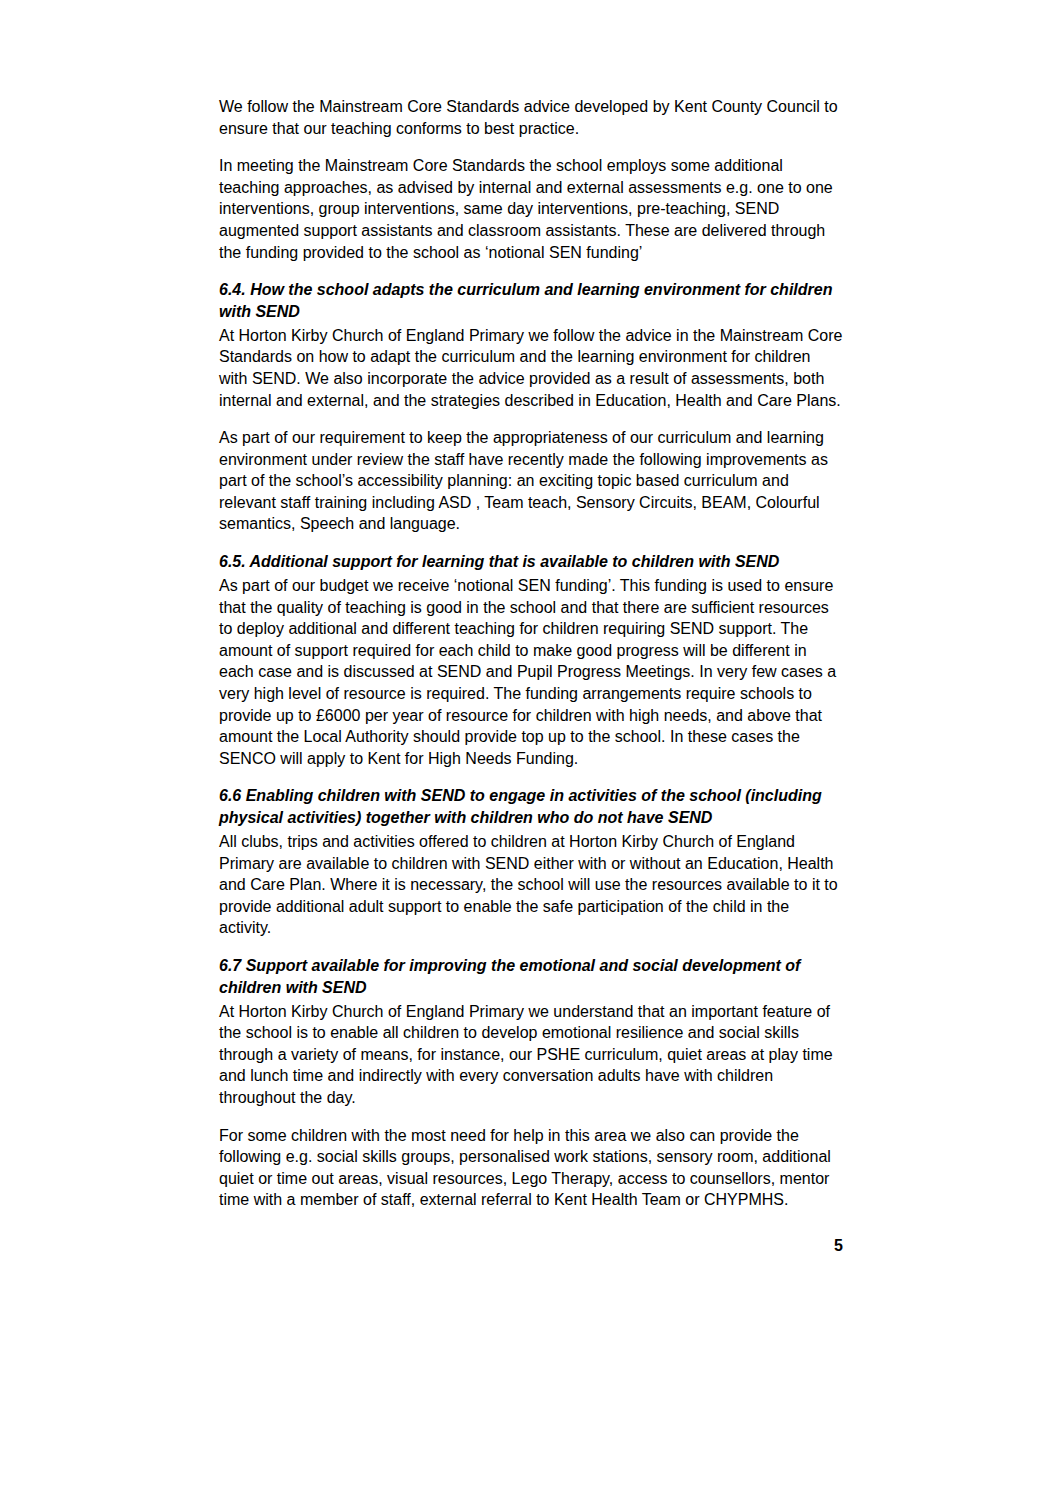We follow the Mainstream Core Standards advice developed by Kent County Council to ensure that our teaching conforms to best practice.
In meeting the Mainstream Core Standards the school employs some additional teaching approaches, as advised by internal and external assessments e.g. one to one interventions, group interventions, same day interventions, pre-teaching, SEND augmented support assistants and classroom assistants. These are delivered through the funding provided to the school as ‘notional SEN funding’
6.4. How the school adapts the curriculum and learning environment for children with SEND
At Horton Kirby Church of England Primary we follow the advice in the Mainstream Core Standards on how to adapt the curriculum and the learning environment for children with SEND. We also incorporate the advice provided as a result of assessments, both internal and external, and the strategies described in Education, Health and Care Plans.
As part of our requirement to keep the appropriateness of our curriculum and learning environment under review the staff have recently made the following improvements as part of the school’s accessibility planning: an exciting topic based curriculum and relevant staff training including ASD , Team teach, Sensory Circuits, BEAM, Colourful semantics, Speech and language.
6.5. Additional support for learning that is available to children with SEND
As part of our budget we receive ‘notional SEN funding’. This funding is used to ensure that the quality of teaching is good in the school and that there are sufficient resources to deploy additional and different teaching for children requiring SEND support. The amount of support required for each child to make good progress will be different in each case and is discussed at SEND and Pupil Progress Meetings. In very few cases a very high level of resource is required. The funding arrangements require schools to provide up to £6000 per year of resource for children with high needs, and above that amount the Local Authority should provide top up to the school. In these cases the SENCO will apply to Kent for High Needs Funding.
6.6 Enabling children with SEND to engage in activities of the school (including physical activities) together with children who do not have SEND
All clubs, trips and activities offered to children at Horton Kirby Church of England Primary are available to children with SEND either with or without an Education, Health and Care Plan. Where it is necessary, the school will use the resources available to it to provide additional adult support to enable the safe participation of the child in the activity.
6.7 Support available for improving the emotional and social development of children with SEND
At Horton Kirby Church of England Primary we understand that an important feature of the school is to enable all children to develop emotional resilience and social skills through a variety of means, for instance, our PSHE curriculum, quiet areas at play time and lunch time and indirectly with every conversation adults have with children throughout the day.
For some children with the most need for help in this area we also can provide the following e.g. social skills groups, personalised work stations, sensory room, additional quiet or time out areas, visual resources, Lego Therapy, access to counsellors, mentor time with a member of staff, external referral to Kent Health Team or CHYPMHS.
5